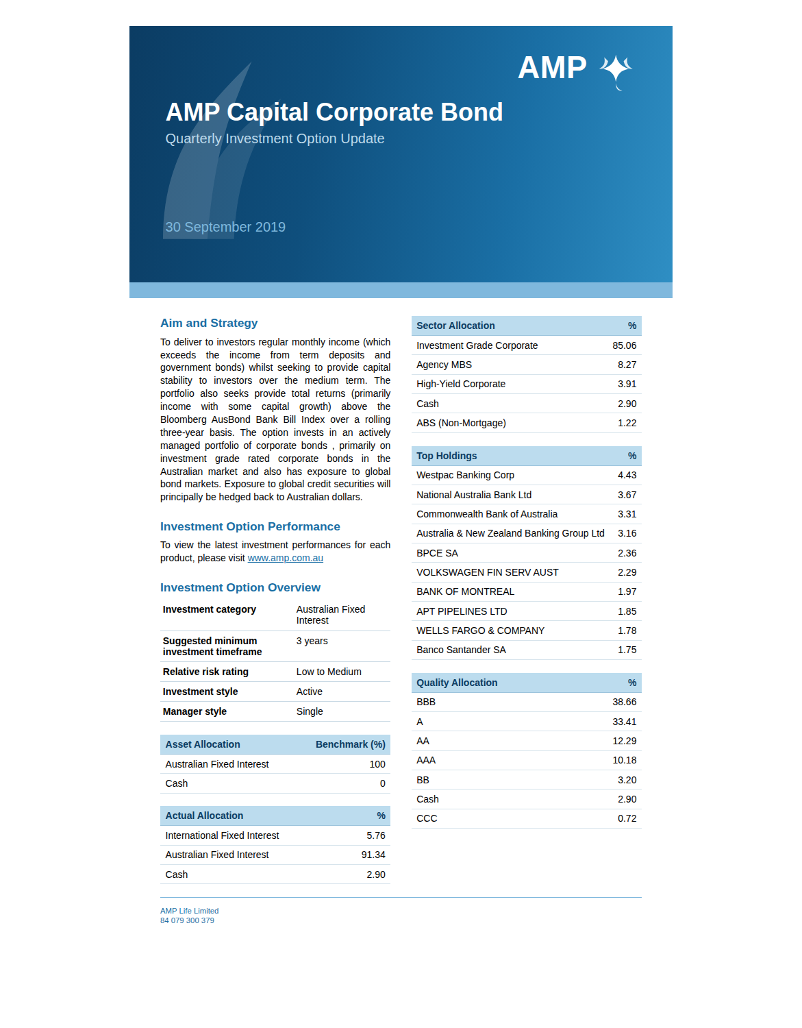AMP
AMP Capital Corporate Bond
Quarterly Investment Option Update
30 September 2019
Aim and Strategy
To deliver to investors regular monthly income (which exceeds the income from term deposits and government bonds) whilst seeking to provide capital stability to investors over the medium term. The portfolio also seeks provide total returns (primarily income with some capital growth) above the Bloomberg AusBond Bank Bill Index over a rolling three-year basis. The option invests in an actively managed portfolio of corporate bonds , primarily on investment grade rated corporate bonds in the Australian market and also has exposure to global bond markets. Exposure to global credit securities will principally be hedged back to Australian dollars.
Investment Option Performance
To view the latest investment performances for each product, please visit www.amp.com.au
Investment Option Overview
| Investment category | Australian Fixed Interest |
| Suggested minimum investment timeframe | 3 years |
| Relative risk rating | Low to Medium |
| Investment style | Active |
| Manager style | Single |
| Asset Allocation | Benchmark (%) |
| --- | --- |
| Australian Fixed Interest | 100 |
| Cash | 0 |
| Actual Allocation | % |
| --- | --- |
| International Fixed Interest | 5.76 |
| Australian Fixed Interest | 91.34 |
| Cash | 2.90 |
| Sector Allocation | % |
| --- | --- |
| Investment Grade Corporate | 85.06 |
| Agency MBS | 8.27 |
| High-Yield Corporate | 3.91 |
| Cash | 2.90 |
| ABS (Non-Mortgage) | 1.22 |
| Top Holdings | % |
| --- | --- |
| Westpac Banking Corp | 4.43 |
| National Australia Bank Ltd | 3.67 |
| Commonwealth Bank of Australia | 3.31 |
| Australia & New Zealand Banking Group Ltd | 3.16 |
| BPCE SA | 2.36 |
| VOLKSWAGEN FIN SERV AUST | 2.29 |
| BANK OF MONTREAL | 1.97 |
| APT PIPELINES LTD | 1.85 |
| WELLS FARGO & COMPANY | 1.78 |
| Banco Santander SA | 1.75 |
| Quality Allocation | % |
| --- | --- |
| BBB | 38.66 |
| A | 33.41 |
| AA | 12.29 |
| AAA | 10.18 |
| BB | 3.20 |
| Cash | 2.90 |
| CCC | 0.72 |
AMP Life Limited
84 079 300 379